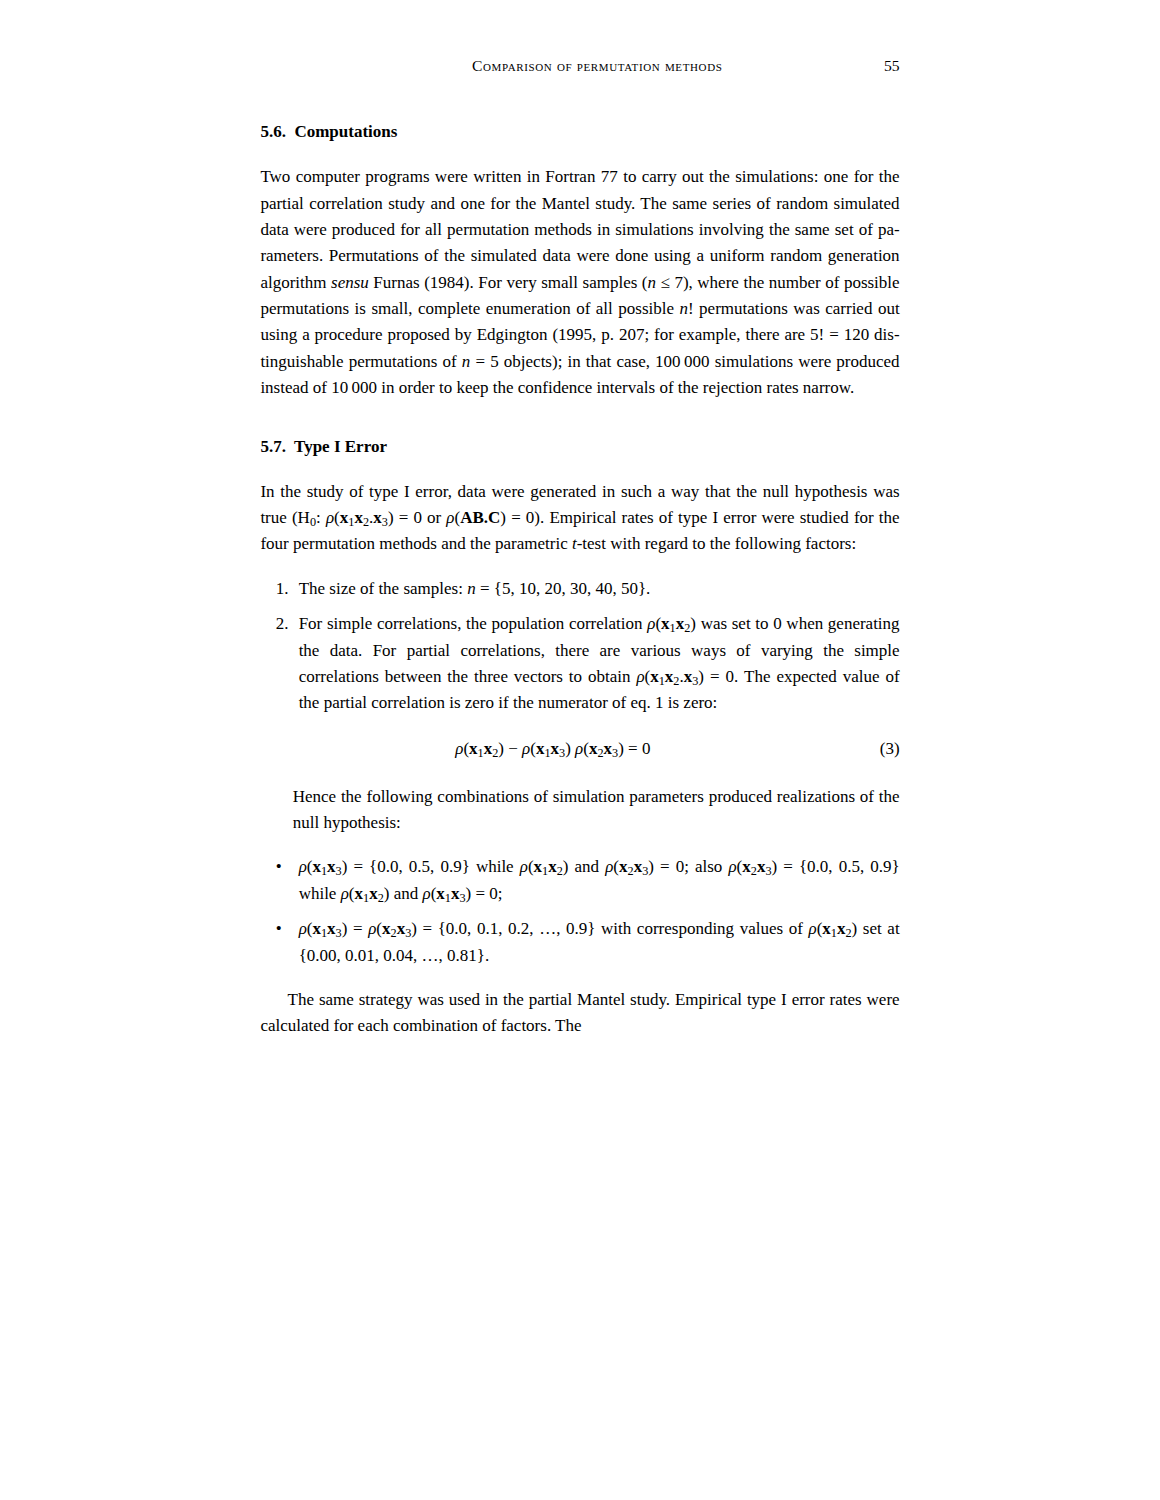Comparison of permutation methods 55
5.6. Computations
Two computer programs were written in Fortran 77 to carry out the simulations: one for the partial correlation study and one for the Mantel study. The same series of random simulated data were produced for all permutation methods in simulations involving the same set of parameters. Permutations of the simulated data were done using a uniform random generation algorithm sensu Furnas (1984). For very small samples (n ≤ 7), where the number of possible permutations is small, complete enumeration of all possible n! permutations was carried out using a procedure proposed by Edgington (1995, p. 207; for example, there are 5! = 120 distinguishable permutations of n = 5 objects); in that case, 100 000 simulations were produced instead of 10 000 in order to keep the confidence intervals of the rejection rates narrow.
5.7. Type I Error
In the study of type I error, data were generated in such a way that the null hypothesis was true (H0: ρ(x1x2.x3) = 0 or ρ(AB.C) = 0). Empirical rates of type I error were studied for the four permutation methods and the parametric t-test with regard to the following factors:
The size of the samples: n = {5, 10, 20, 30, 40, 50}.
For simple correlations, the population correlation ρ(x1x2) was set to 0 when generating the data. For partial correlations, there are various ways of varying the simple correlations between the three vectors to obtain ρ(x1x2.x3) = 0. The expected value of the partial correlation is zero if the numerator of eq. 1 is zero:
ρ(x1x2) − ρ(x1x3) ρ(x2x3) = 0
(3)
Hence the following combinations of simulation parameters produced realizations of the null hypothesis:
ρ(x1x3) = {0.0, 0.5, 0.9} while ρ(x1x2) and ρ(x2x3) = 0; also ρ(x2x3) = {0.0, 0.5, 0.9} while ρ(x1x2) and ρ(x1x3) = 0;
ρ(x1x3) = ρ(x2x3) = {0.0, 0.1, 0.2, …, 0.9} with corresponding values of ρ(x1x2) set at {0.00, 0.01, 0.04, …, 0.81}.
The same strategy was used in the partial Mantel study. Empirical type I error rates were calculated for each combination of factors. The